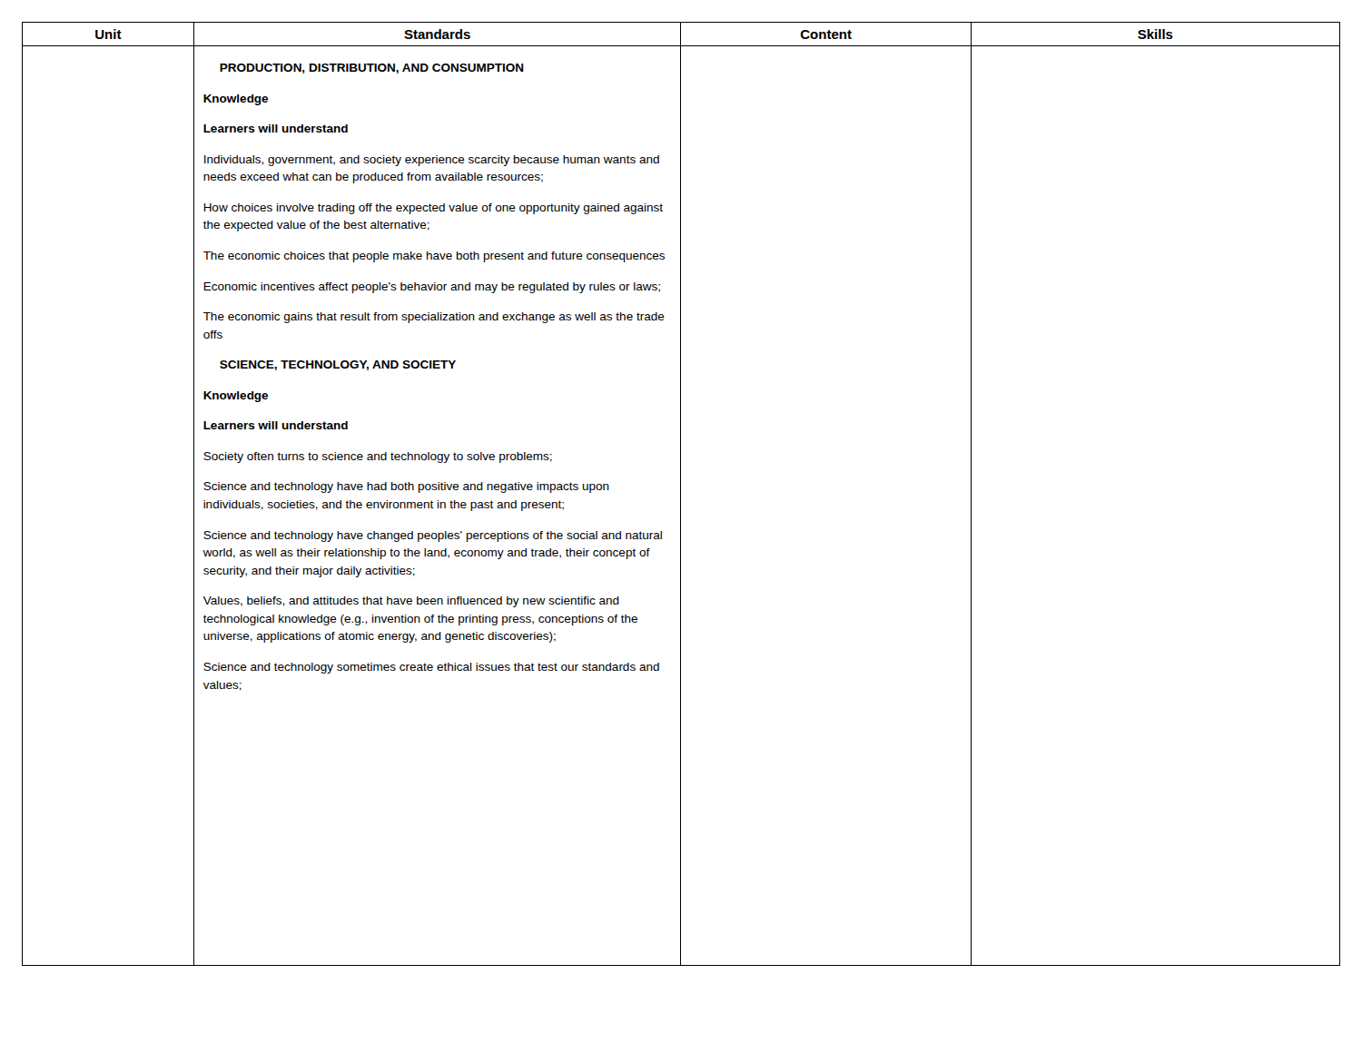| Unit | Standards | Content | Skills |
| --- | --- | --- | --- |
| | PRODUCTION, DISTRIBUTION, AND CONSUMPTION Knowledge Learners will understand Individuals, government, and society experience scarcity because human wants and needs exceed what can be produced from available resources; How choices involve trading off the expected value of one opportunity gained against the expected value of the best alternative; The economic choices that people make have both present and future consequences Economic incentives affect people's behavior and may be regulated by rules or laws; The economic gains that result from specialization and exchange as well as the trade offs SCIENCE, TECHNOLOGY, AND SOCIETY Knowledge Learners will understand Society often turns to science and technology to solve problems; Science and technology have had both positive and negative impacts upon individuals, societies, and the environment in the past and present; Science and technology have changed peoples' perceptions of the social and natural world, as well as their relationship to the land, economy and trade, their concept of security, and their major daily activities; Values, beliefs, and attitudes that have been influenced by new scientific and technological knowledge (e.g., invention of the printing press, conceptions of the universe, applications of atomic energy, and genetic discoveries); Science and technology sometimes create ethical issues that test our standards and values; | | |